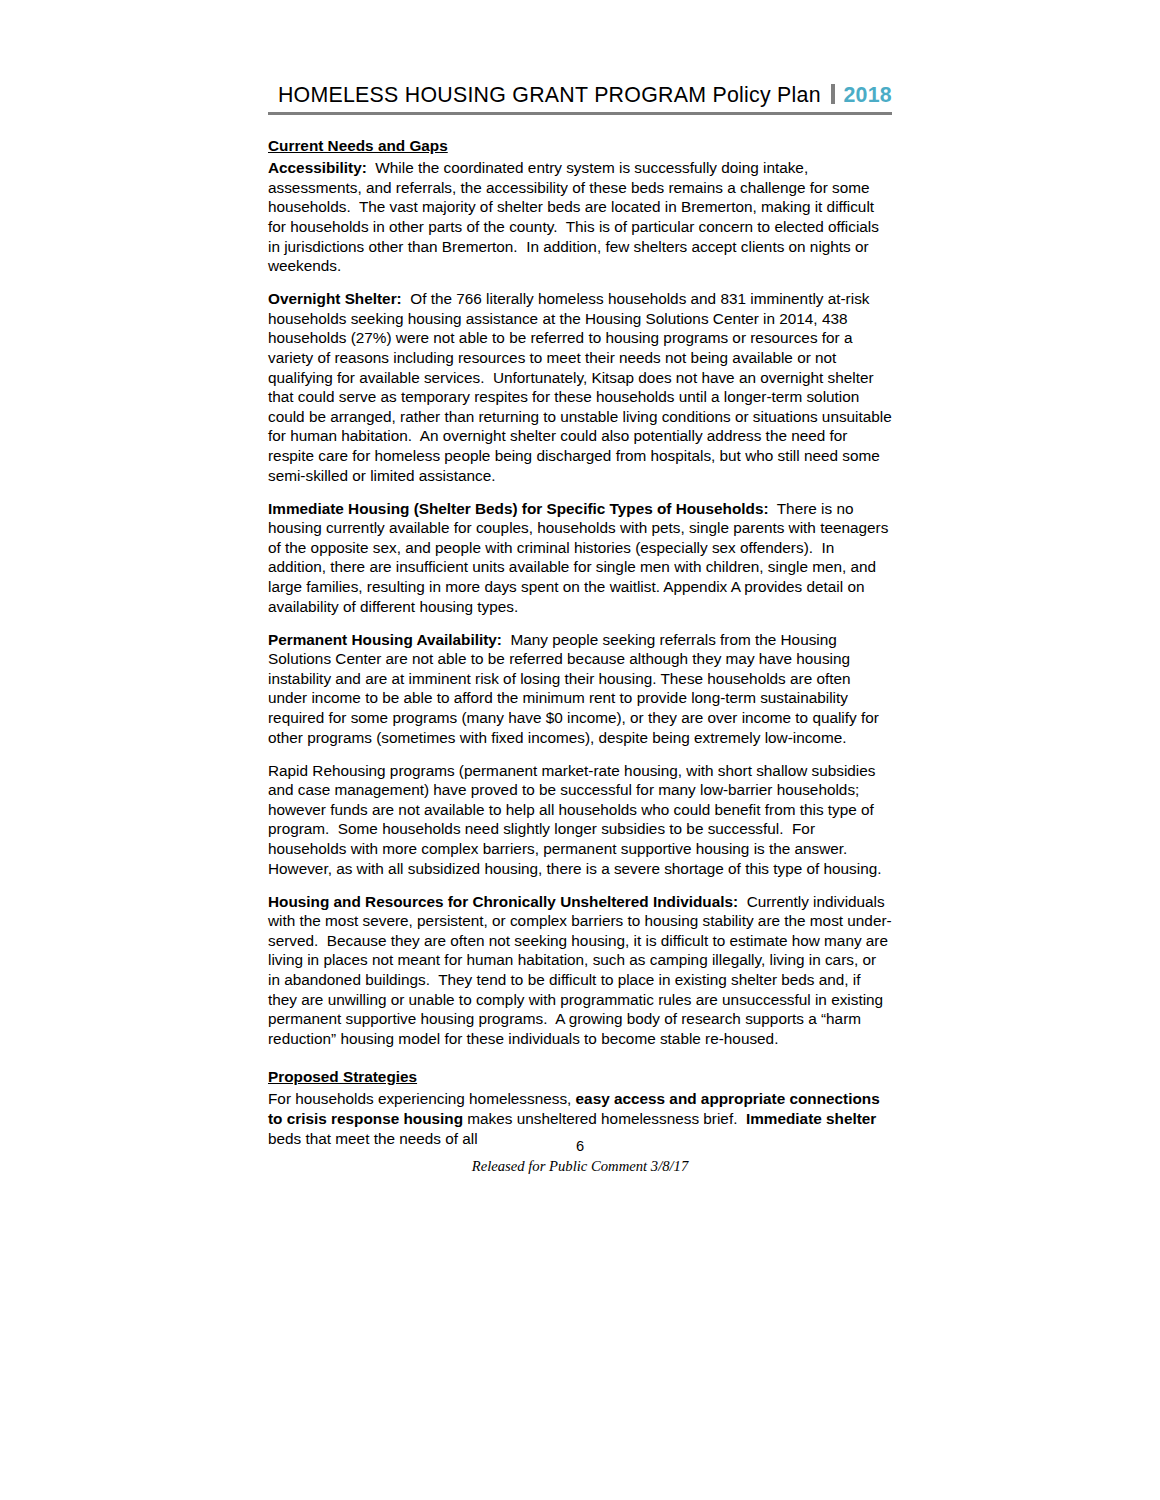HOMELESS HOUSING GRANT PROGRAM Policy Plan 2018
Current Needs and Gaps
Accessibility: While the coordinated entry system is successfully doing intake, assessments, and referrals, the accessibility of these beds remains a challenge for some households. The vast majority of shelter beds are located in Bremerton, making it difficult for households in other parts of the county. This is of particular concern to elected officials in jurisdictions other than Bremerton. In addition, few shelters accept clients on nights or weekends.
Overnight Shelter: Of the 766 literally homeless households and 831 imminently at-risk households seeking housing assistance at the Housing Solutions Center in 2014, 438 households (27%) were not able to be referred to housing programs or resources for a variety of reasons including resources to meet their needs not being available or not qualifying for available services. Unfortunately, Kitsap does not have an overnight shelter that could serve as temporary respites for these households until a longer-term solution could be arranged, rather than returning to unstable living conditions or situations unsuitable for human habitation. An overnight shelter could also potentially address the need for respite care for homeless people being discharged from hospitals, but who still need some semi-skilled or limited assistance.
Immediate Housing (Shelter Beds) for Specific Types of Households: There is no housing currently available for couples, households with pets, single parents with teenagers of the opposite sex, and people with criminal histories (especially sex offenders). In addition, there are insufficient units available for single men with children, single men, and large families, resulting in more days spent on the waitlist. Appendix A provides detail on availability of different housing types.
Permanent Housing Availability: Many people seeking referrals from the Housing Solutions Center are not able to be referred because although they may have housing instability and are at imminent risk of losing their housing. These households are often under income to be able to afford the minimum rent to provide long-term sustainability required for some programs (many have $0 income), or they are over income to qualify for other programs (sometimes with fixed incomes), despite being extremely low-income.
Rapid Rehousing programs (permanent market-rate housing, with short shallow subsidies and case management) have proved to be successful for many low-barrier households; however funds are not available to help all households who could benefit from this type of program. Some households need slightly longer subsidies to be successful. For households with more complex barriers, permanent supportive housing is the answer. However, as with all subsidized housing, there is a severe shortage of this type of housing.
Housing and Resources for Chronically Unsheltered Individuals: Currently individuals with the most severe, persistent, or complex barriers to housing stability are the most under-served. Because they are often not seeking housing, it is difficult to estimate how many are living in places not meant for human habitation, such as camping illegally, living in cars, or in abandoned buildings. They tend to be difficult to place in existing shelter beds and, if they are unwilling or unable to comply with programmatic rules are unsuccessful in existing permanent supportive housing programs. A growing body of research supports a “harm reduction” housing model for these individuals to become stable re-housed.
Proposed Strategies
For households experiencing homelessness, easy access and appropriate connections to crisis response housing makes unsheltered homelessness brief. Immediate shelter beds that meet the needs of all
6
Released for Public Comment 3/8/17